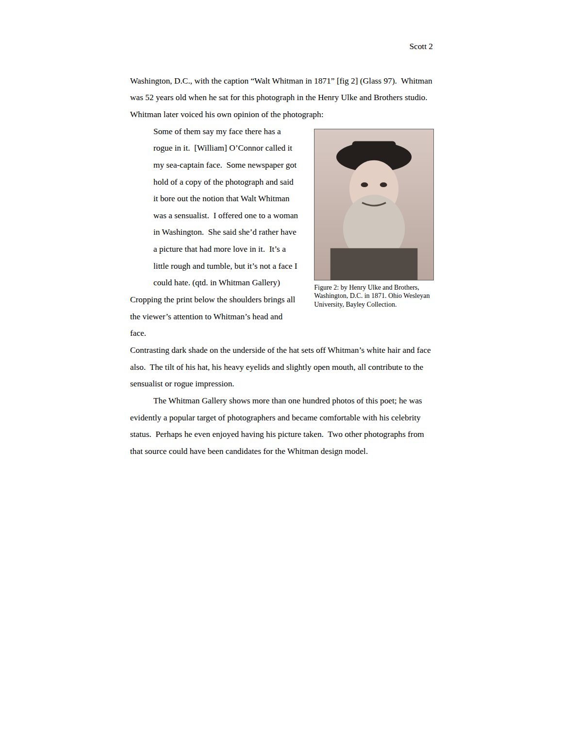Scott 2
Washington, D.C., with the caption “Walt Whitman in 1871” [fig 2] (Glass 97). Whitman was 52 years old when he sat for this photograph in the Henry Ulke and Brothers studio. Whitman later voiced his own opinion of the photograph:
Figure 2: by Henry Ulke and Brothers, Washington, D.C. in 1871. Ohio Wesleyan University, Bayley Collection.
Some of them say my face there has a rogue in it. [William] O’Connor called it my sea-captain face. Some newspaper got hold of a copy of the photograph and said it bore out the notion that Walt Whitman was a sensualist. I offered one to a woman in Washington. She said she’d rather have a picture that had more love in it. It’s a little rough and tumble, but it’s not a face I could hate. (qtd. in Whitman Gallery)
Cropping the print below the shoulders brings all the viewer’s attention to Whitman’s head and face.
Contrasting dark shade on the underside of the hat sets off Whitman’s white hair and face also. The tilt of his hat, his heavy eyelids and slightly open mouth, all contribute to the sensualist or rogue impression.
The Whitman Gallery shows more than one hundred photos of this poet; he was evidently a popular target of photographers and became comfortable with his celebrity status. Perhaps he even enjoyed having his picture taken. Two other photographs from that source could have been candidates for the Whitman design model.